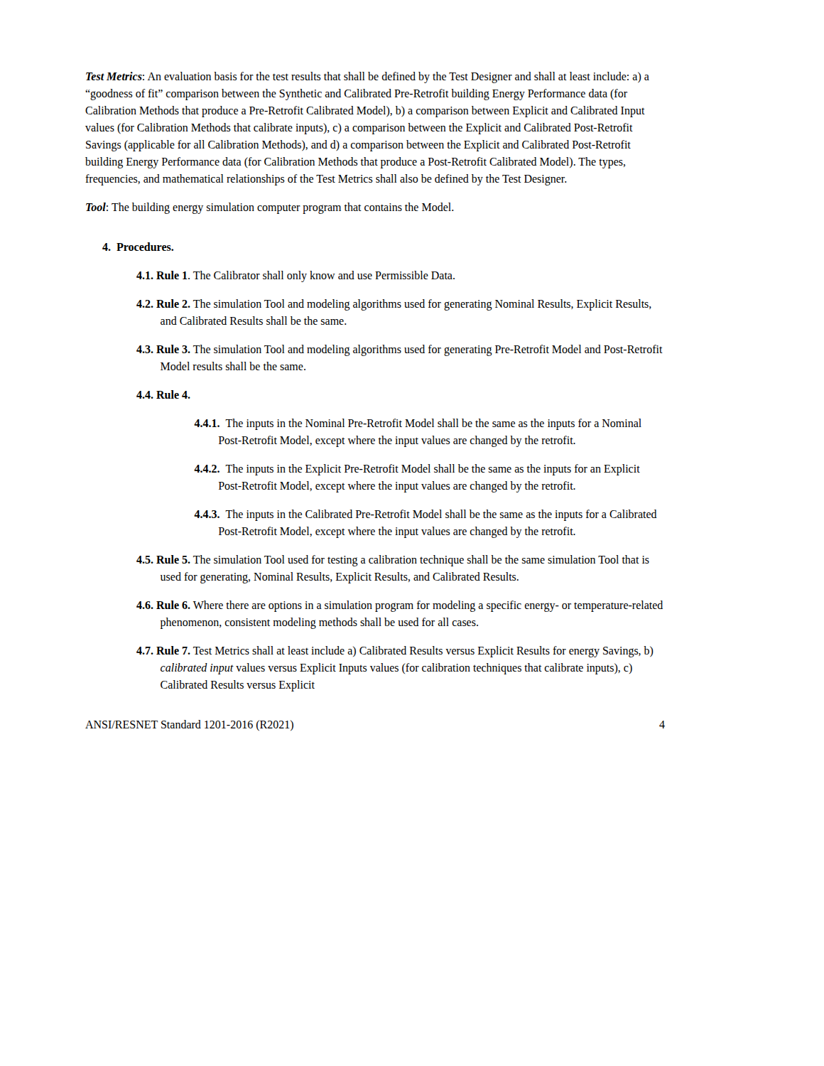Test Metrics: An evaluation basis for the test results that shall be defined by the Test Designer and shall at least include: a) a “goodness of fit” comparison between the Synthetic and Calibrated Pre-Retrofit building Energy Performance data (for Calibration Methods that produce a Pre-Retrofit Calibrated Model), b) a comparison between Explicit and Calibrated Input values (for Calibration Methods that calibrate inputs), c) a comparison between the Explicit and Calibrated Post-Retrofit Savings (applicable for all Calibration Methods), and d) a comparison between the Explicit and Calibrated Post-Retrofit building Energy Performance data (for Calibration Methods that produce a Post-Retrofit Calibrated Model). The types, frequencies, and mathematical relationships of the Test Metrics shall also be defined by the Test Designer.
Tool: The building energy simulation computer program that contains the Model.
4. Procedures.
4.1. Rule 1. The Calibrator shall only know and use Permissible Data.
4.2. Rule 2. The simulation Tool and modeling algorithms used for generating Nominal Results, Explicit Results, and Calibrated Results shall be the same.
4.3. Rule 3. The simulation Tool and modeling algorithms used for generating Pre-Retrofit Model and Post-Retrofit Model results shall be the same.
4.4. Rule 4.
4.4.1. The inputs in the Nominal Pre-Retrofit Model shall be the same as the inputs for a Nominal Post-Retrofit Model, except where the input values are changed by the retrofit.
4.4.2. The inputs in the Explicit Pre-Retrofit Model shall be the same as the inputs for an Explicit Post-Retrofit Model, except where the input values are changed by the retrofit.
4.4.3. The inputs in the Calibrated Pre-Retrofit Model shall be the same as the inputs for a Calibrated Post-Retrofit Model, except where the input values are changed by the retrofit.
4.5. Rule 5. The simulation Tool used for testing a calibration technique shall be the same simulation Tool that is used for generating, Nominal Results, Explicit Results, and Calibrated Results.
4.6. Rule 6. Where there are options in a simulation program for modeling a specific energy- or temperature-related phenomenon, consistent modeling methods shall be used for all cases.
4.7. Rule 7. Test Metrics shall at least include a) Calibrated Results versus Explicit Results for energy Savings, b) calibrated input values versus Explicit Inputs values (for calibration techniques that calibrate inputs), c) Calibrated Results versus Explicit
ANSI/RESNET Standard 1201-2016 (R2021) 4